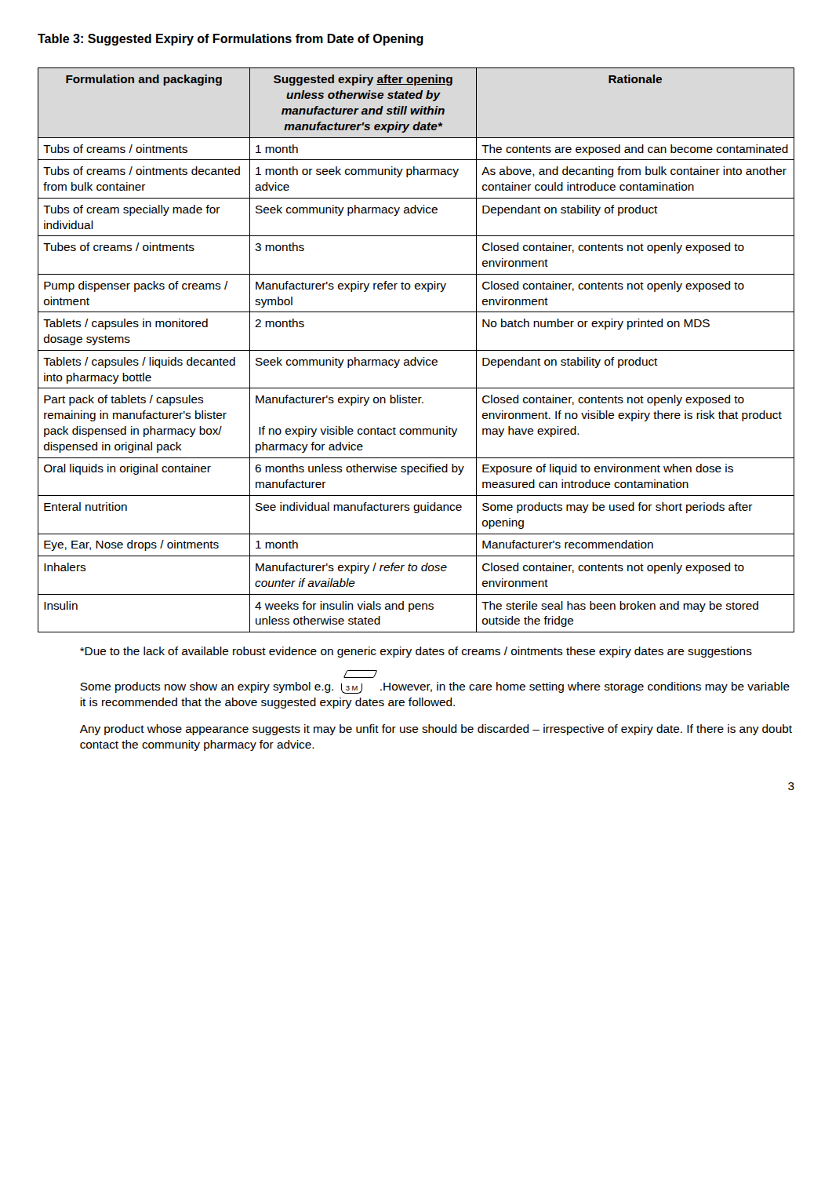Table 3: Suggested Expiry of Formulations from Date of Opening
| Formulation and packaging | Suggested expiry after opening unless otherwise stated by manufacturer and still within manufacturer's expiry date* | Rationale |
| --- | --- | --- |
| Tubs of creams / ointments | 1 month | The contents are exposed and can become contaminated |
| Tubs of creams / ointments decanted from bulk container | 1 month or seek community pharmacy advice | As above, and decanting from bulk container into another container could introduce contamination |
| Tubs of cream specially made for individual | Seek community pharmacy advice | Dependant on stability of product |
| Tubes of creams / ointments | 3 months | Closed container, contents not openly exposed to environment |
| Pump dispenser packs of creams / ointment | Manufacturer's expiry refer to expiry symbol | Closed container, contents not openly exposed to environment |
| Tablets / capsules in monitored dosage systems | 2 months | No batch number or expiry printed on MDS |
| Tablets / capsules / liquids decanted into pharmacy bottle | Seek community pharmacy advice | Dependant on stability of product |
| Part pack of tablets / capsules remaining in manufacturer's blister pack dispensed in pharmacy box/ dispensed in original pack | Manufacturer's expiry on blister. If no expiry visible contact community pharmacy for advice | Closed container, contents not openly exposed to environment. If no visible expiry there is risk that product may have expired. |
| Oral liquids in original container | 6 months unless otherwise specified by manufacturer | Exposure of liquid to environment when dose is measured can introduce contamination |
| Enteral nutrition | See individual manufacturers guidance | Some products may be used for short periods after opening |
| Eye, Ear, Nose drops / ointments | 1 month | Manufacturer's recommendation |
| Inhalers | Manufacturer's expiry / refer to dose counter if available | Closed container, contents not openly exposed to environment |
| Insulin | 4 weeks for insulin vials and pens unless otherwise stated | The sterile seal has been broken and may be stored outside the fridge |
*Due to the lack of available robust evidence on generic expiry dates of creams / ointments these expiry dates are suggestions
Some products now show an expiry symbol e.g. 3 M.However, in the care home setting where storage conditions may be variable it is recommended that the above suggested expiry dates are followed.
Any product whose appearance suggests it may be unfit for use should be discarded – irrespective of expiry date. If there is any doubt contact the community pharmacy for advice.
3